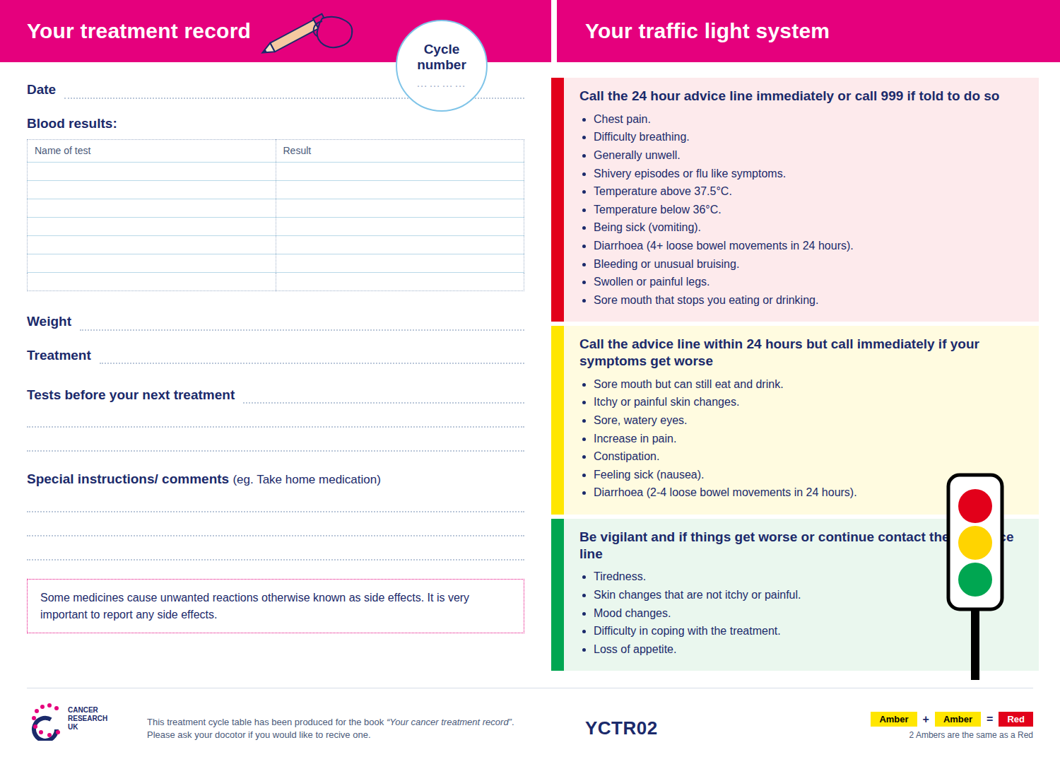Your treatment record
Your traffic light system
Cycle
number
…………
Date
Blood results:
| Name of test | Result |
| --- | --- |
Weight
Treatment
Tests before your next treatment
Special instructions/ comments (eg. Take home medication)
Some medicines cause unwanted reactions otherwise known as side effects. It is very important to report any side effects.
Call the 24 hour advice line immediately or call 999 if told to do so
Chest pain.
Difficulty breathing.
Generally unwell.
Shivery episodes or flu like symptoms.
Temperature above 37.5°C.
Temperature below 36°C.
Being sick (vomiting).
Diarrhoea (4+ loose bowel movements in 24 hours).
Bleeding or unusual bruising.
Swollen or painful legs.
Sore mouth that stops you eating or drinking.
Call the advice line within 24 hours but call immediately if your symptoms get worse
Sore mouth but can still eat and drink.
Itchy or painful skin changes.
Sore, watery eyes.
Increase in pain.
Constipation.
Feeling sick (nausea).
Diarrhoea (2-4 loose bowel movements in 24 hours).
Be vigilant and if things get worse or continue contact the 24 advice line
Tiredness.
Skin changes that are not itchy or painful.
Mood changes.
Difficulty in coping with the treatment.
Loss of appetite.
CANCER RESEARCH UK
This treatment cycle table has been produced for the book “Your cancer treatment record”. Please ask your docotor if you would like to recive one.
YCTR02
Amber + Amber = Red
2 Ambers are the same as a Red